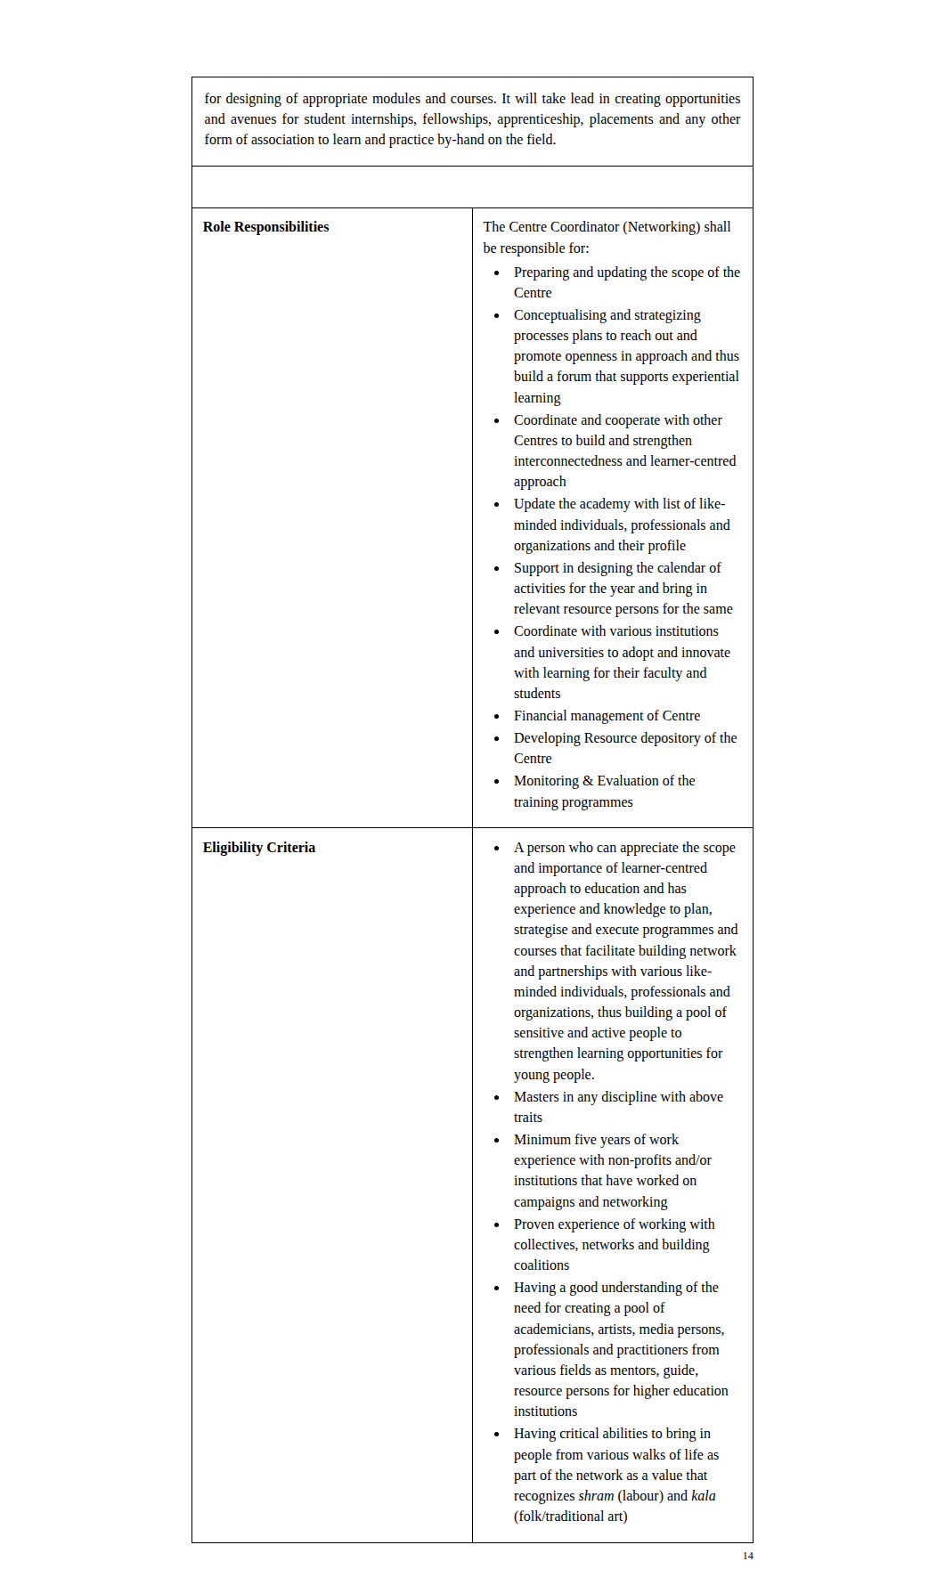for designing of appropriate modules and courses. It will take lead in creating opportunities and avenues for student internships, fellowships, apprenticeship, placements and any other form of association to learn and practice by-hand on the field.
| Role Responsibilities | The Centre Coordinator (Networking) shall be responsible for: Preparing and updating the scope of the Centre Conceptualising and strategizing processes plans to reach out and promote openness in approach and thus build a forum that supports experiential learning Coordinate and cooperate with other Centres to build and strengthen interconnectedness and learner-centred approach Update the academy with list of like-minded individuals, professionals and organizations and their profile Support in designing the calendar of activities for the year and bring in relevant resource persons for the same Coordinate with various institutions and universities to adopt and innovate with learning for their faculty and students Financial management of Centre Developing Resource depository of the Centre Monitoring & Evaluation of the training programmes |
| Eligibility Criteria | A person who can appreciate the scope and importance of learner-centred approach to education and has experience and knowledge to plan, strategise and execute programmes and courses that facilitate building network and partnerships with various like-minded individuals, professionals and organizations, thus building a pool of sensitive and active people to strengthen learning opportunities for young people. Masters in any discipline with above traits Minimum five years of work experience with non-profits and/or institutions that have worked on campaigns and networking Proven experience of working with collectives, networks and building coalitions Having a good understanding of the need for creating a pool of academicians, artists, media persons, professionals and practitioners from various fields as mentors, guide, resource persons for higher education institutions Having critical abilities to bring in people from various walks of life as part of the network as a value that recognizes shram (labour) and kala (folk/traditional art) |
14